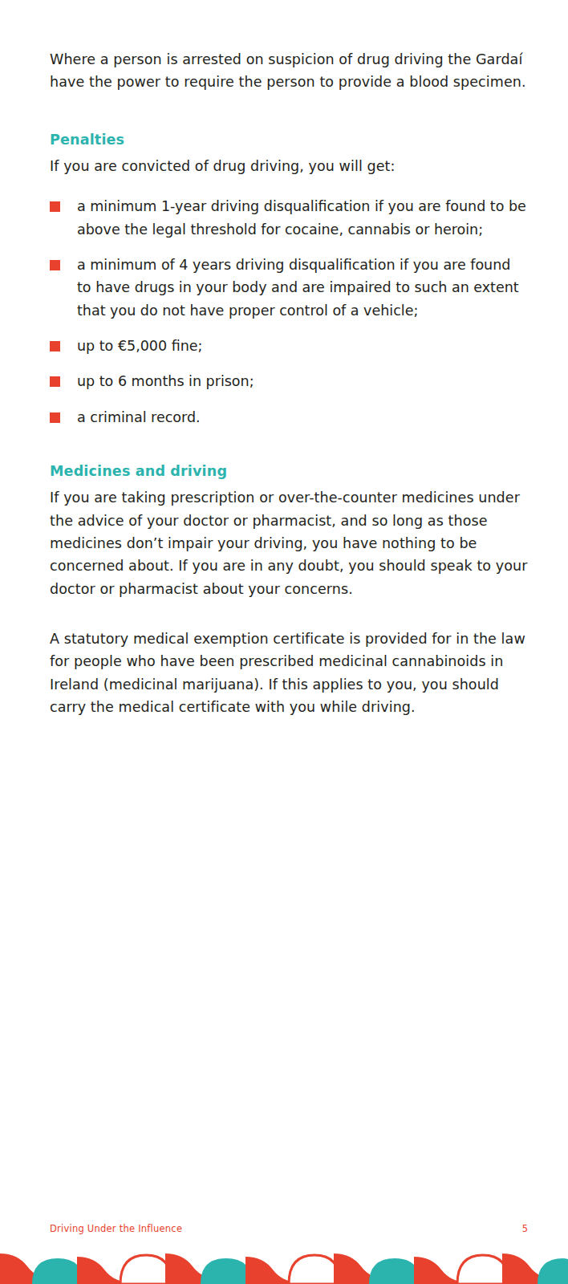Where a person is arrested on suspicion of drug driving the Gardaí have the power to require the person to provide a blood specimen.
Penalties
If you are convicted of drug driving, you will get:
a minimum 1-year driving disqualification if you are found to be above the legal threshold for cocaine, cannabis or heroin;
a minimum of 4 years driving disqualification if you are found to have drugs in your body and are impaired to such an extent that you do not have proper control of a vehicle;
up to €5,000 fine;
up to 6 months in prison;
a criminal record.
Medicines and driving
If you are taking prescription or over-the-counter medicines under the advice of your doctor or pharmacist, and so long as those medicines don’t impair your driving, you have nothing to be concerned about. If you are in any doubt, you should speak to your doctor or pharmacist about your concerns.
A statutory medical exemption certificate is provided for in the law for people who have been prescribed medicinal cannabinoids in Ireland (medicinal marijuana). If this applies to you, you should carry the medical certificate with you while driving.
Driving Under the Influence
5